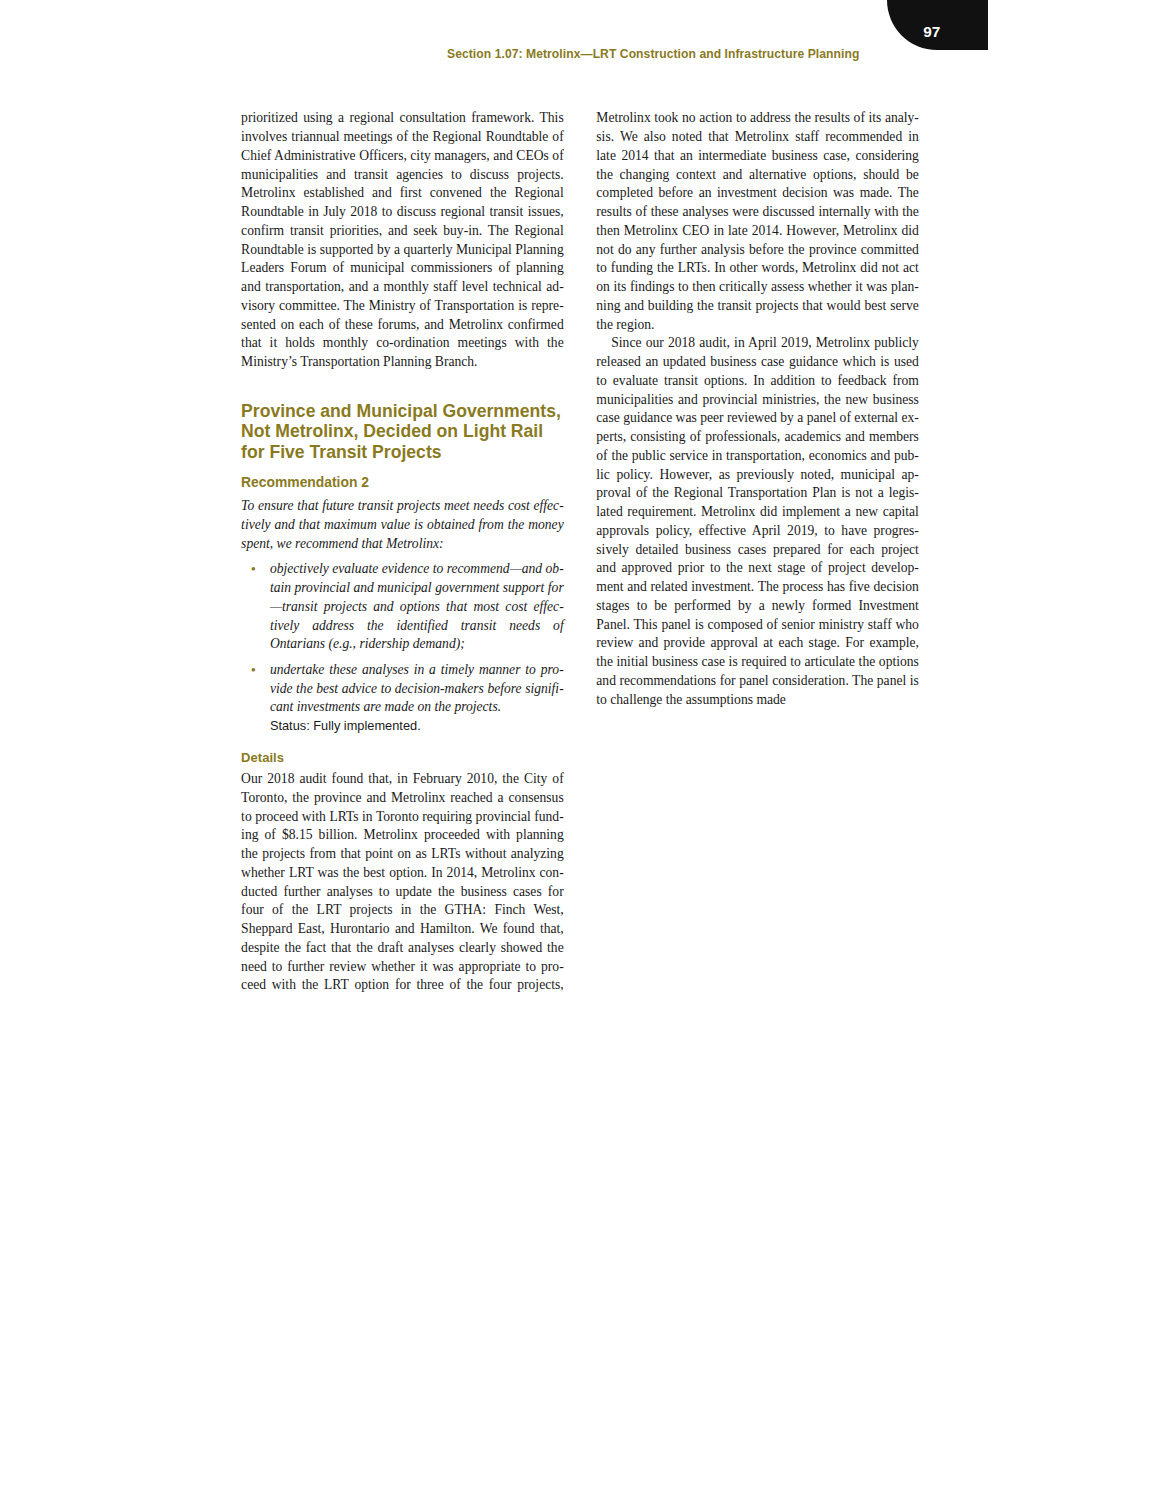Section 1.07: Metrolinx—LRT Construction and Infrastructure Planning
97
prioritized using a regional consultation framework. This involves triannual meetings of the Regional Roundtable of Chief Administrative Officers, city managers, and CEOs of municipalities and transit agencies to discuss projects. Metrolinx established and first convened the Regional Roundtable in July 2018 to discuss regional transit issues, confirm transit priorities, and seek buy-in. The Regional Roundtable is supported by a quarterly Municipal Planning Leaders Forum of municipal commissioners of planning and transportation, and a monthly staff level technical advisory committee. The Ministry of Transportation is represented on each of these forums, and Metrolinx confirmed that it holds monthly co-ordination meetings with the Ministry’s Transportation Planning Branch.
Province and Municipal Governments, Not Metrolinx, Decided on Light Rail for Five Transit Projects
Recommendation 2
To ensure that future transit projects meet needs cost effectively and that maximum value is obtained from the money spent, we recommend that Metrolinx:
objectively evaluate evidence to recommend—and obtain provincial and municipal government support for—transit projects and options that most cost effectively address the identified transit needs of Ontarians (e.g., ridership demand);
undertake these analyses in a timely manner to provide the best advice to decision-makers before significant investments are made on the projects.
Status: Fully implemented.
Details
Our 2018 audit found that, in February 2010, the City of Toronto, the province and Metrolinx reached a consensus to proceed with LRTs in Toronto requiring provincial funding of $8.15 billion. Metrolinx proceeded with planning the projects from that point on as LRTs without analyzing whether LRT was the best option. In 2014, Metrolinx conducted further analyses to update the business cases for four of the LRT projects in the GTHA: Finch West, Sheppard East, Hurontario and Hamilton. We found that, despite the fact that the draft analyses clearly showed the need to further review whether it was appropriate to proceed with the LRT option for three of the four projects, Metrolinx took no action to address the results of its analysis. We also noted that Metrolinx staff recommended in late 2014 that an intermediate business case, considering the changing context and alternative options, should be completed before an investment decision was made. The results of these analyses were discussed internally with the then Metrolinx CEO in late 2014. However, Metrolinx did not do any further analysis before the province committed to funding the LRTs. In other words, Metrolinx did not act on its findings to then critically assess whether it was planning and building the transit projects that would best serve the region.
Since our 2018 audit, in April 2019, Metrolinx publicly released an updated business case guidance which is used to evaluate transit options. In addition to feedback from municipalities and provincial ministries, the new business case guidance was peer reviewed by a panel of external experts, consisting of professionals, academics and members of the public service in transportation, economics and public policy. However, as previously noted, municipal approval of the Regional Transportation Plan is not a legislated requirement. Metrolinx did implement a new capital approvals policy, effective April 2019, to have progressively detailed business cases prepared for each project and approved prior to the next stage of project development and related investment. The process has five decision stages to be performed by a newly formed Investment Panel. This panel is composed of senior ministry staff who review and provide approval at each stage. For example, the initial business case is required to articulate the options and recommendations for panel consideration. The panel is to challenge the assumptions made